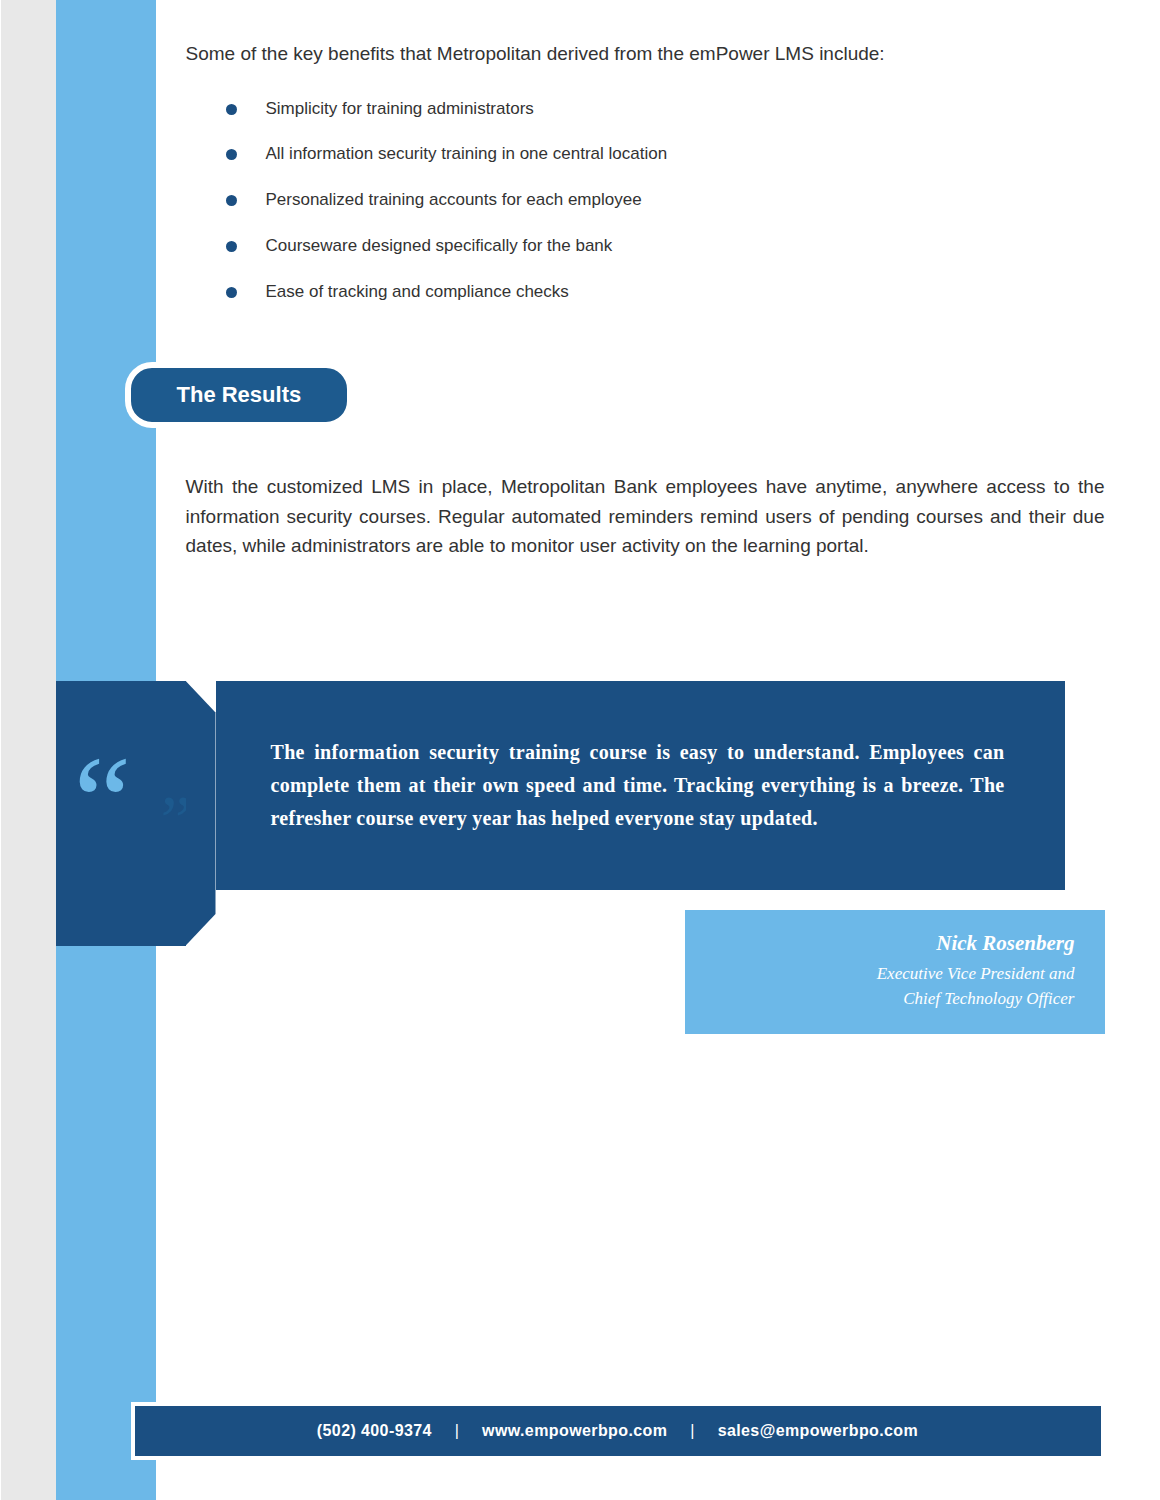Some of the key benefits that Metropolitan derived from the emPower LMS include:
Simplicity for training administrators
All information security training in one central location
Personalized training accounts for each employee
Courseware designed specifically for the bank
Ease of tracking and compliance checks
The Results
With the customized LMS in place, Metropolitan Bank employees have anytime, anywhere access to the information security courses. Regular automated reminders remind users of pending courses and their due dates, while administrators are able to monitor user activity on the learning portal.
“ ”
The information security training course is easy to understand. Employees can complete them at their own speed and time. Tracking everything is a breeze. The refresher course every year has helped everyone stay updated.
Nick Rosenberg Executive Vice President and
Chief Technology Officer
(502) 400-9374 | www.empowerbpo.com | sales@empowerbpo.com